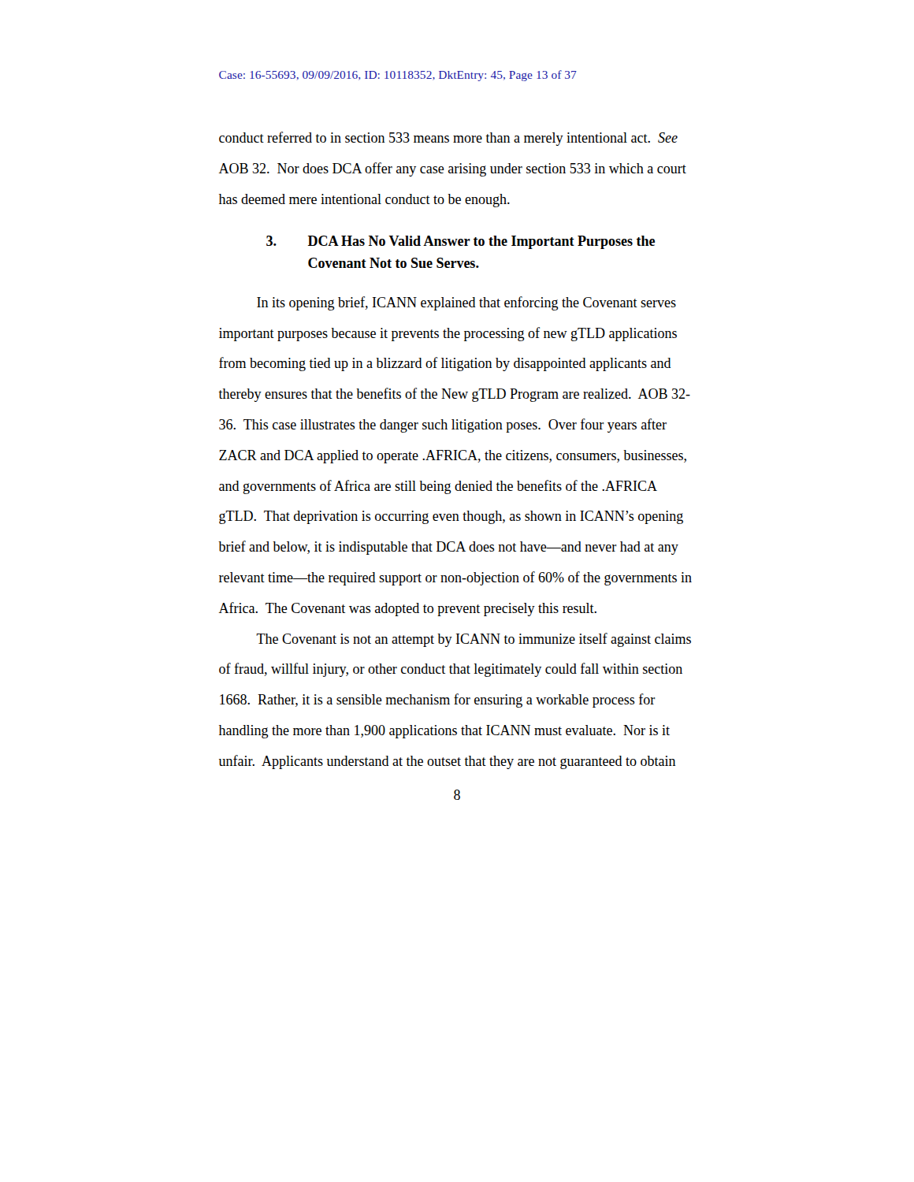Case: 16-55693, 09/09/2016, ID: 10118352, DktEntry: 45, Page 13 of 37
conduct referred to in section 533 means more than a merely intentional act. See
AOB 32. Nor does DCA offer any case arising under section 533 in which a court
has deemed mere intentional conduct to be enough.
3. DCA Has No Valid Answer to the Important Purposes the Covenant Not to Sue Serves.
In its opening brief, ICANN explained that enforcing the Covenant serves
important purposes because it prevents the processing of new gTLD applications
from becoming tied up in a blizzard of litigation by disappointed applicants and
thereby ensures that the benefits of the New gTLD Program are realized. AOB 32-
36. This case illustrates the danger such litigation poses. Over four years after
ZACR and DCA applied to operate .AFRICA, the citizens, consumers, businesses,
and governments of Africa are still being denied the benefits of the .AFRICA
gTLD. That deprivation is occurring even though, as shown in ICANN’s opening
brief and below, it is indisputable that DCA does not have—and never had at any
relevant time—the required support or non-objection of 60% of the governments in
Africa. The Covenant was adopted to prevent precisely this result.
The Covenant is not an attempt by ICANN to immunize itself against claims
of fraud, willful injury, or other conduct that legitimately could fall within section
1668. Rather, it is a sensible mechanism for ensuring a workable process for
handling the more than 1,900 applications that ICANN must evaluate. Nor is it
unfair. Applicants understand at the outset that they are not guaranteed to obtain
8